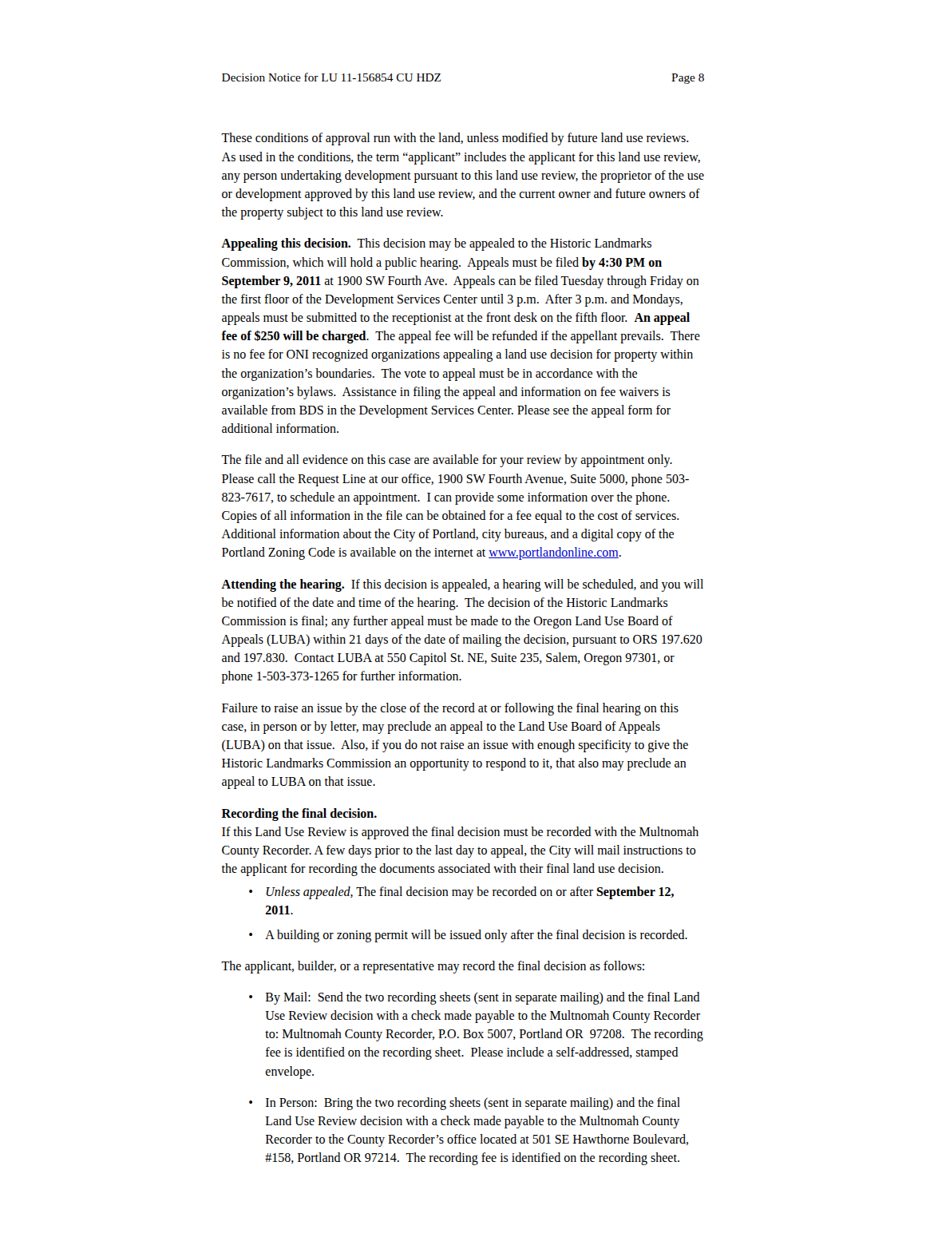Decision Notice for LU 11-156854 CU HDZ
Page 8
These conditions of approval run with the land, unless modified by future land use reviews. As used in the conditions, the term “applicant” includes the applicant for this land use review, any person undertaking development pursuant to this land use review, the proprietor of the use or development approved by this land use review, and the current owner and future owners of the property subject to this land use review.
Appealing this decision. This decision may be appealed to the Historic Landmarks Commission, which will hold a public hearing. Appeals must be filed by 4:30 PM on September 9, 2011 at 1900 SW Fourth Ave. Appeals can be filed Tuesday through Friday on the first floor of the Development Services Center until 3 p.m. After 3 p.m. and Mondays, appeals must be submitted to the receptionist at the front desk on the fifth floor. An appeal fee of $250 will be charged. The appeal fee will be refunded if the appellant prevails. There is no fee for ONI recognized organizations appealing a land use decision for property within the organization’s boundaries. The vote to appeal must be in accordance with the organization’s bylaws. Assistance in filing the appeal and information on fee waivers is available from BDS in the Development Services Center. Please see the appeal form for additional information.
The file and all evidence on this case are available for your review by appointment only. Please call the Request Line at our office, 1900 SW Fourth Avenue, Suite 5000, phone 503-823-7617, to schedule an appointment. I can provide some information over the phone. Copies of all information in the file can be obtained for a fee equal to the cost of services. Additional information about the City of Portland, city bureaus, and a digital copy of the Portland Zoning Code is available on the internet at www.portlandonline.com.
Attending the hearing. If this decision is appealed, a hearing will be scheduled, and you will be notified of the date and time of the hearing. The decision of the Historic Landmarks Commission is final; any further appeal must be made to the Oregon Land Use Board of Appeals (LUBA) within 21 days of the date of mailing the decision, pursuant to ORS 197.620 and 197.830. Contact LUBA at 550 Capitol St. NE, Suite 235, Salem, Oregon 97301, or phone 1-503-373-1265 for further information.
Failure to raise an issue by the close of the record at or following the final hearing on this case, in person or by letter, may preclude an appeal to the Land Use Board of Appeals (LUBA) on that issue. Also, if you do not raise an issue with enough specificity to give the Historic Landmarks Commission an opportunity to respond to it, that also may preclude an appeal to LUBA on that issue.
Recording the final decision.
If this Land Use Review is approved the final decision must be recorded with the Multnomah County Recorder. A few days prior to the last day to appeal, the City will mail instructions to the applicant for recording the documents associated with their final land use decision.
Unless appealed, The final decision may be recorded on or after September 12, 2011.
A building or zoning permit will be issued only after the final decision is recorded.
The applicant, builder, or a representative may record the final decision as follows:
By Mail: Send the two recording sheets (sent in separate mailing) and the final Land Use Review decision with a check made payable to the Multnomah County Recorder to: Multnomah County Recorder, P.O. Box 5007, Portland OR 97208. The recording fee is identified on the recording sheet. Please include a self-addressed, stamped envelope.
In Person: Bring the two recording sheets (sent in separate mailing) and the final Land Use Review decision with a check made payable to the Multnomah County Recorder to the County Recorder’s office located at 501 SE Hawthorne Boulevard, #158, Portland OR 97214. The recording fee is identified on the recording sheet.